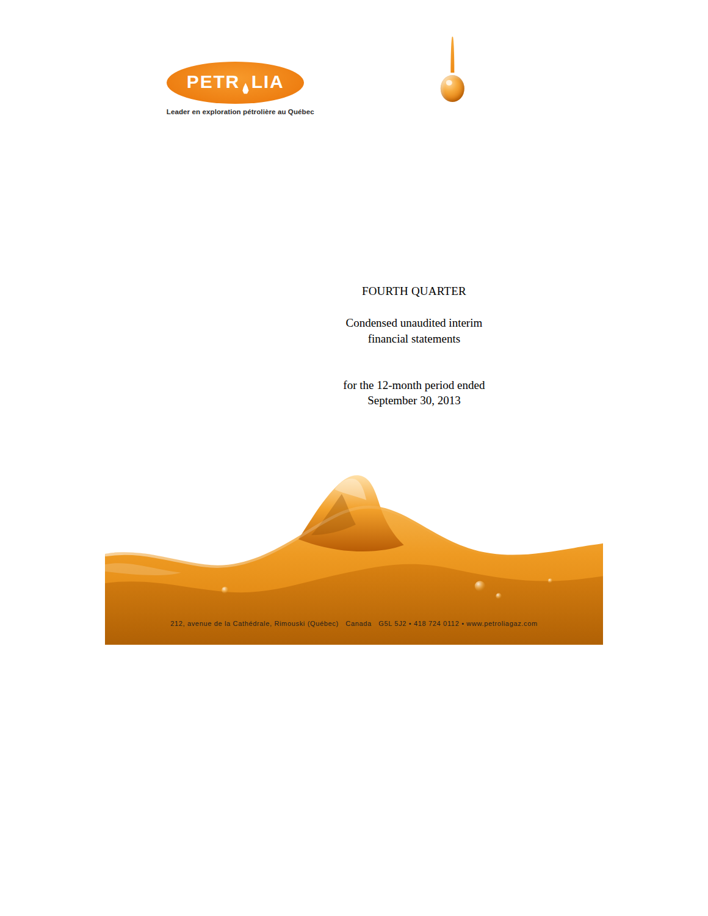PETR LIA
Leader en exploration pétrolière au Québec
FOURTH QUARTER
Condensed unaudited interim
financial statements
for the 12-month period ended
September 30, 2013
212, avenue de la Cathédrale, Rimouski (Québec) Canada G5L 5J2 • 418 724 0112 • www.petroliagaz.com